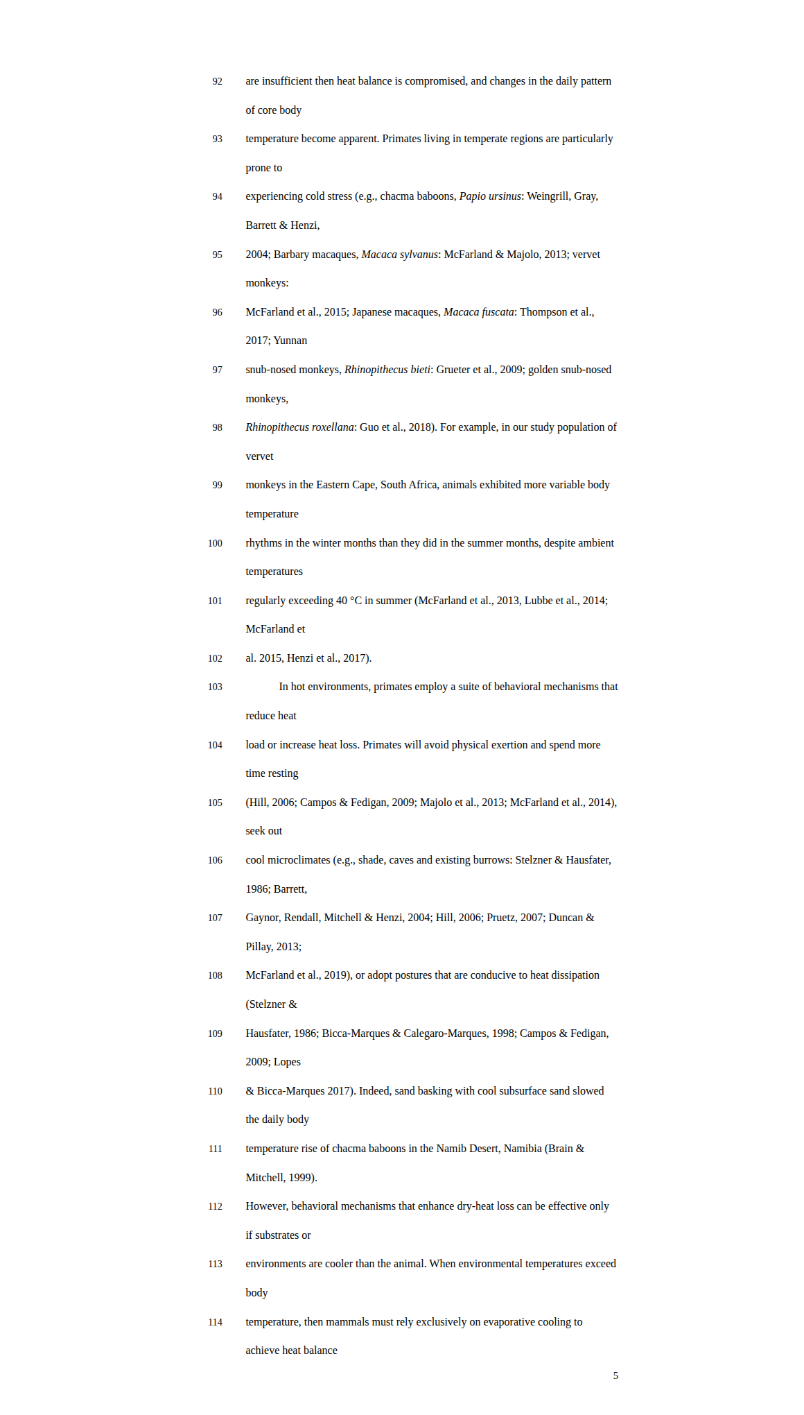92
are insufficient then heat balance is compromised, and changes in the daily pattern of core body
93
temperature become apparent. Primates living in temperate regions are particularly prone to
94
experiencing cold stress (e.g., chacma baboons, Papio ursinus: Weingrill, Gray, Barrett & Henzi,
95
2004; Barbary macaques, Macaca sylvanus: McFarland & Majolo, 2013; vervet monkeys:
96
McFarland et al., 2015; Japanese macaques, Macaca fuscata: Thompson et al., 2017; Yunnan
97
snub-nosed monkeys, Rhinopithecus bieti: Grueter et al., 2009; golden snub-nosed monkeys,
98
Rhinopithecus roxellana: Guo et al., 2018). For example, in our study population of vervet
99
monkeys in the Eastern Cape, South Africa, animals exhibited more variable body temperature
100
rhythms in the winter months than they did in the summer months, despite ambient temperatures
101
regularly exceeding 40 °C in summer (McFarland et al., 2013, Lubbe et al., 2014; McFarland et
102
al. 2015, Henzi et al., 2017).
103
In hot environments, primates employ a suite of behavioral mechanisms that reduce heat
104
load or increase heat loss. Primates will avoid physical exertion and spend more time resting
105
(Hill, 2006; Campos & Fedigan, 2009; Majolo et al., 2013; McFarland et al., 2014), seek out
106
cool microclimates (e.g., shade, caves and existing burrows: Stelzner & Hausfater, 1986; Barrett,
107
Gaynor, Rendall, Mitchell & Henzi, 2004; Hill, 2006; Pruetz, 2007; Duncan & Pillay, 2013;
108
McFarland et al., 2019), or adopt postures that are conducive to heat dissipation (Stelzner &
109
Hausfater, 1986; Bicca-Marques & Calegaro-Marques, 1998; Campos & Fedigan, 2009; Lopes
110
& Bicca-Marques 2017). Indeed, sand basking with cool subsurface sand slowed the daily body
111
temperature rise of chacma baboons in the Namib Desert, Namibia (Brain & Mitchell, 1999).
112
However, behavioral mechanisms that enhance dry-heat loss can be effective only if substrates or
113
environments are cooler than the animal. When environmental temperatures exceed body
114
temperature, then mammals must rely exclusively on evaporative cooling to achieve heat balance
5